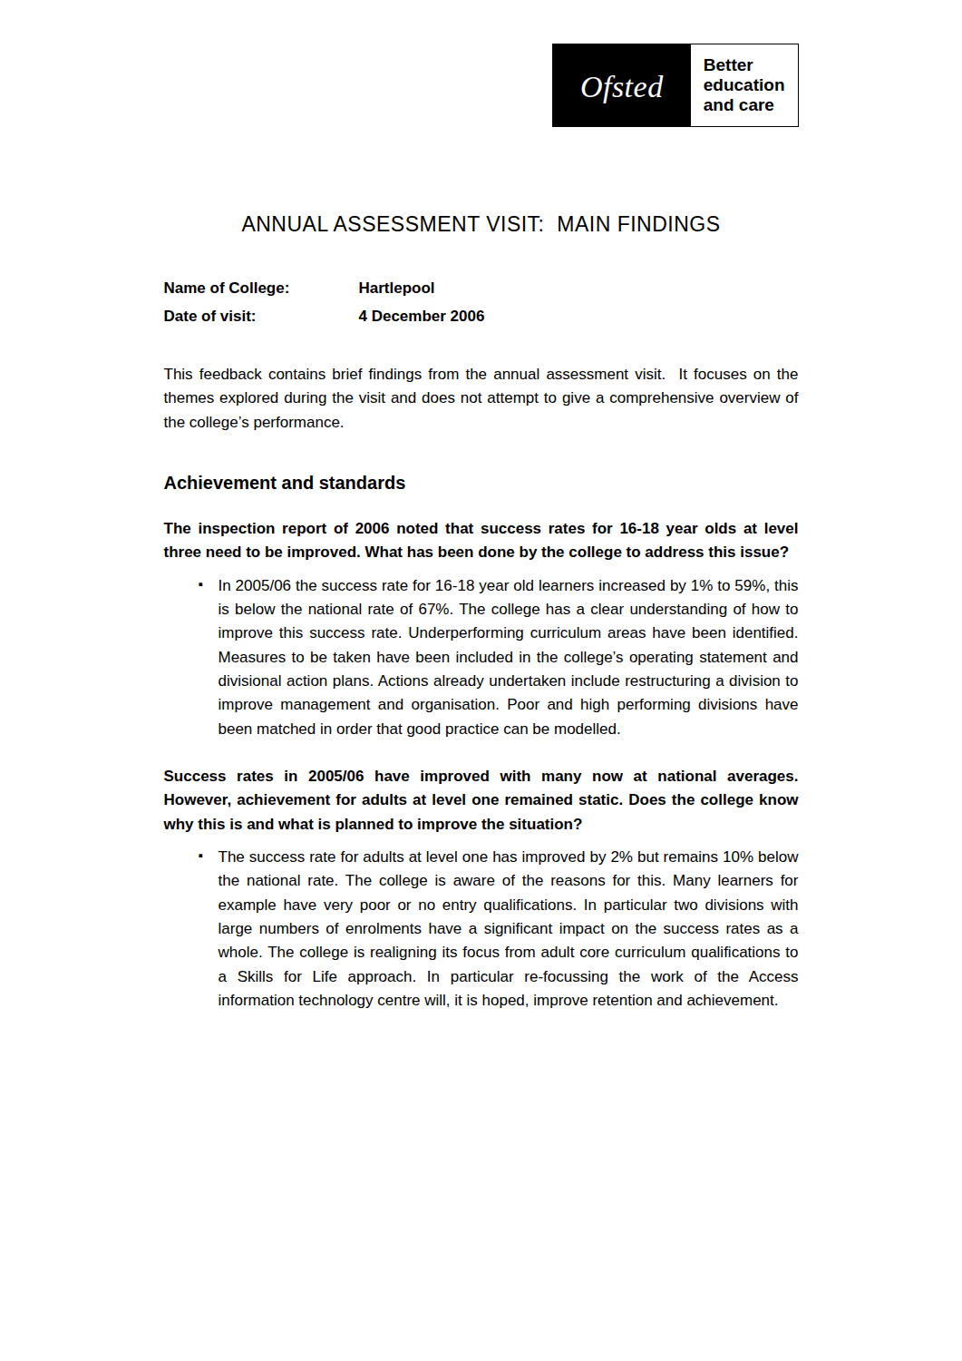Ofsted
Better
education
and care
ANNUAL ASSESSMENT VISIT: MAIN FINDINGS
| Name of College: | Hartlepool |
| Date of visit: | 4 December 2006 |
This feedback contains brief findings from the annual assessment visit. It focuses on the themes explored during the visit and does not attempt to give a comprehensive overview of the college’s performance.
Achievement and standards
The inspection report of 2006 noted that success rates for 16-18 year olds at level three need to be improved. What has been done by the college to address this issue?
In 2005/06 the success rate for 16-18 year old learners increased by 1% to 59%, this is below the national rate of 67%. The college has a clear understanding of how to improve this success rate. Underperforming curriculum areas have been identified. Measures to be taken have been included in the college’s operating statement and divisional action plans. Actions already undertaken include restructuring a division to improve management and organisation. Poor and high performing divisions have been matched in order that good practice can be modelled.
Success rates in 2005/06 have improved with many now at national averages. However, achievement for adults at level one remained static. Does the college know why this is and what is planned to improve the situation?
The success rate for adults at level one has improved by 2% but remains 10% below the national rate. The college is aware of the reasons for this. Many learners for example have very poor or no entry qualifications. In particular two divisions with large numbers of enrolments have a significant impact on the success rates as a whole. The college is realigning its focus from adult core curriculum qualifications to a Skills for Life approach. In particular re-focussing the work of the Access information technology centre will, it is hoped, improve retention and achievement.